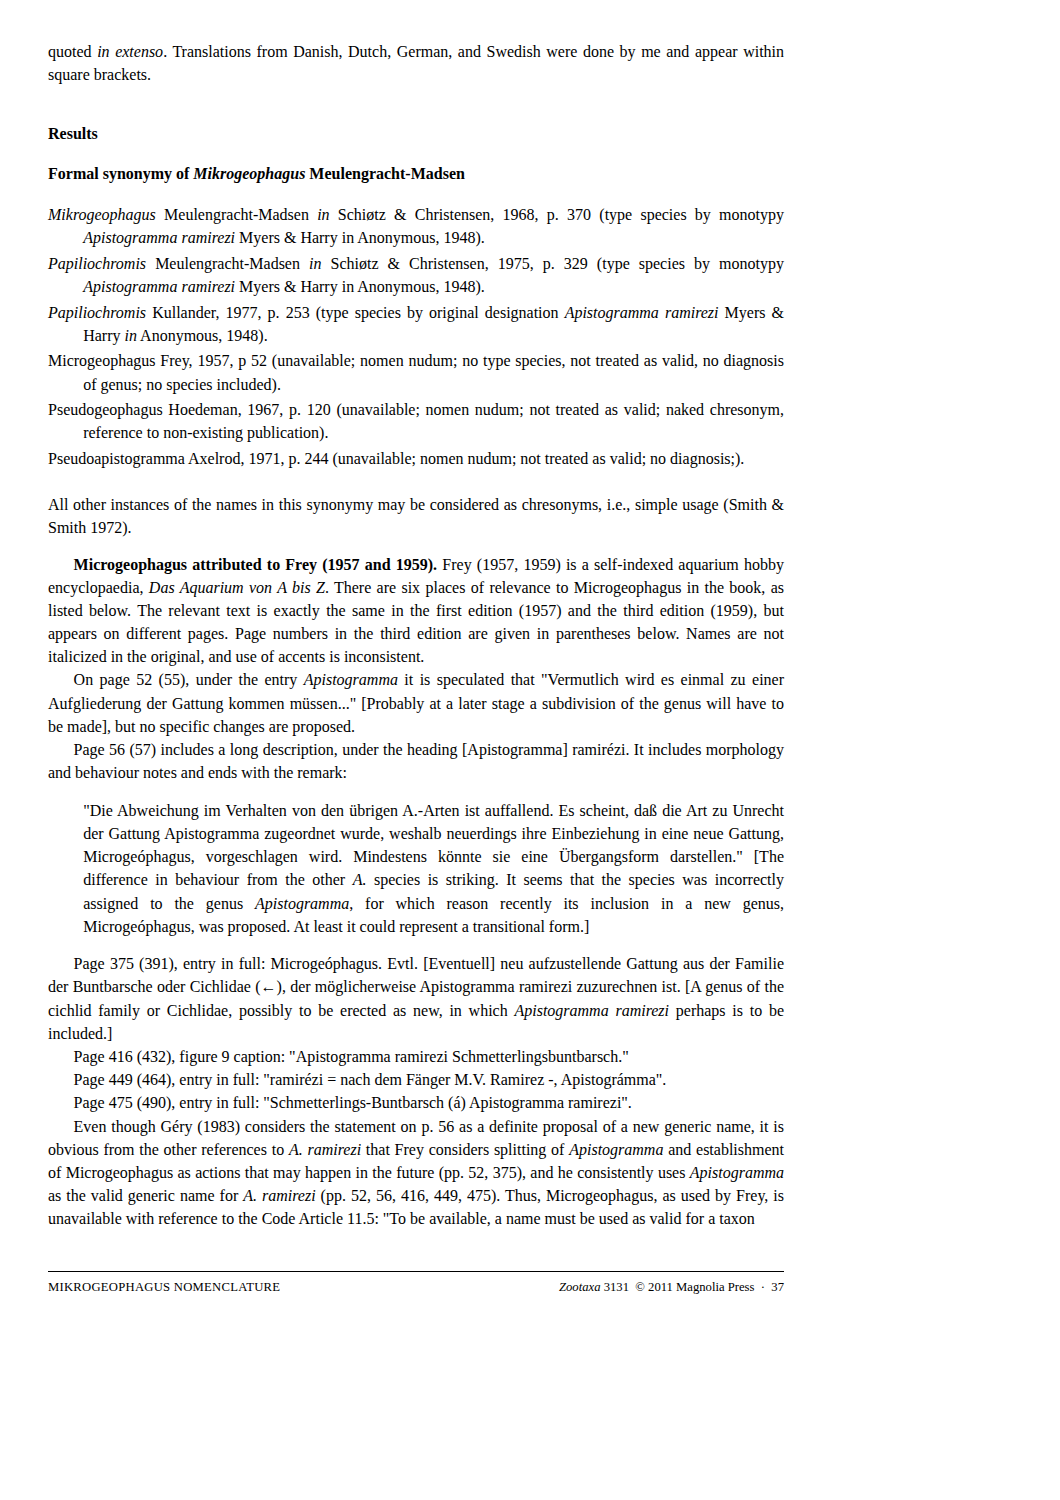quoted in extenso. Translations from Danish, Dutch, German, and Swedish were done by me and appear within square brackets.
Results
Formal synonymy of Mikrogeophagus Meulengracht-Madsen
Mikrogeophagus Meulengracht-Madsen in Schiøtz & Christensen, 1968, p. 370 (type species by monotypy Apistogramma ramirezi Myers & Harry in Anonymous, 1948).
Papiliochromis Meulengracht-Madsen in Schiøtz & Christensen, 1975, p. 329 (type species by monotypy Apistogramma ramirezi Myers & Harry in Anonymous, 1948).
Papiliochromis Kullander, 1977, p. 253 (type species by original designation Apistogramma ramirezi Myers & Harry in Anonymous, 1948).
Microgeophagus Frey, 1957, p 52 (unavailable; nomen nudum; no type species, not treated as valid, no diagnosis of genus; no species included).
Pseudogeophagus Hoedeman, 1967, p. 120 (unavailable; nomen nudum; not treated as valid; naked chresonym, reference to non-existing publication).
Pseudoapistogramma Axelrod, 1971, p. 244 (unavailable; nomen nudum; not treated as valid; no diagnosis;).
All other instances of the names in this synonymy may be considered as chresonyms, i.e., simple usage (Smith & Smith 1972).
Microgeophagus attributed to Frey (1957 and 1959). Frey (1957, 1959) is a self-indexed aquarium hobby encyclopaedia, Das Aquarium von A bis Z. There are six places of relevance to Microgeophagus in the book, as listed below. The relevant text is exactly the same in the first edition (1957) and the third edition (1959), but appears on different pages. Page numbers in the third edition are given in parentheses below. Names are not italicized in the original, and use of accents is inconsistent.
On page 52 (55), under the entry Apistogramma it is speculated that "Vermutlich wird es einmal zu einer Aufgliederung der Gattung kommen müssen..." [Probably at a later stage a subdivision of the genus will have to be made], but no specific changes are proposed.
Page 56 (57) includes a long description, under the heading [Apistogramma] ramirézi. It includes morphology and behaviour notes and ends with the remark:
"Die Abweichung im Verhalten von den übrigen A.-Arten ist auffallend. Es scheint, daß die Art zu Unrecht der Gattung Apistogramma zugeordnet wurde, weshalb neuerdings ihre Einbeziehung in eine neue Gattung, Microgeóphagus, vorgeschlagen wird. Mindestens könnte sie eine Übergangsform darstellen." [The difference in behaviour from the other A. species is striking. It seems that the species was incorrectly assigned to the genus Apistogramma, for which reason recently its inclusion in a new genus, Microgeóphagus, was proposed. At least it could represent a transitional form.]
Page 375 (391), entry in full: Microgeóphagus. Evtl. [Eventuell] neu aufzustellende Gattung aus der Familie der Buntbarsche oder Cichlidae (←), der möglicherweise Apistogramma ramirezi zuzurechnen ist. [A genus of the cichlid family or Cichlidae, possibly to be erected as new, in which Apistogramma ramirezi perhaps is to be included.]
Page 416 (432), figure 9 caption: "Apistogramma ramirezi Schmetterlingsbuntbarsch."
Page 449 (464), entry in full: "ramirézi = nach dem Fänger M.V. Ramirez -, Apistográmma".
Page 475 (490), entry in full: "Schmetterlings-Buntbarsch (á) Apistogramma ramirezi".
Even though Géry (1983) considers the statement on p. 56 as a definite proposal of a new generic name, it is obvious from the other references to A. ramirezi that Frey considers splitting of Apistogramma and establishment of Microgeophagus as actions that may happen in the future (pp. 52, 375), and he consistently uses Apistogramma as the valid generic name for A. ramirezi (pp. 52, 56, 416, 449, 475). Thus, Microgeophagus, as used by Frey, is unavailable with reference to the Code Article 11.5: "To be available, a name must be used as valid for a taxon
MIKROGEOPHAGUS NOMENCLATURE
Zootaxa 3131 © 2011 Magnolia Press · 37